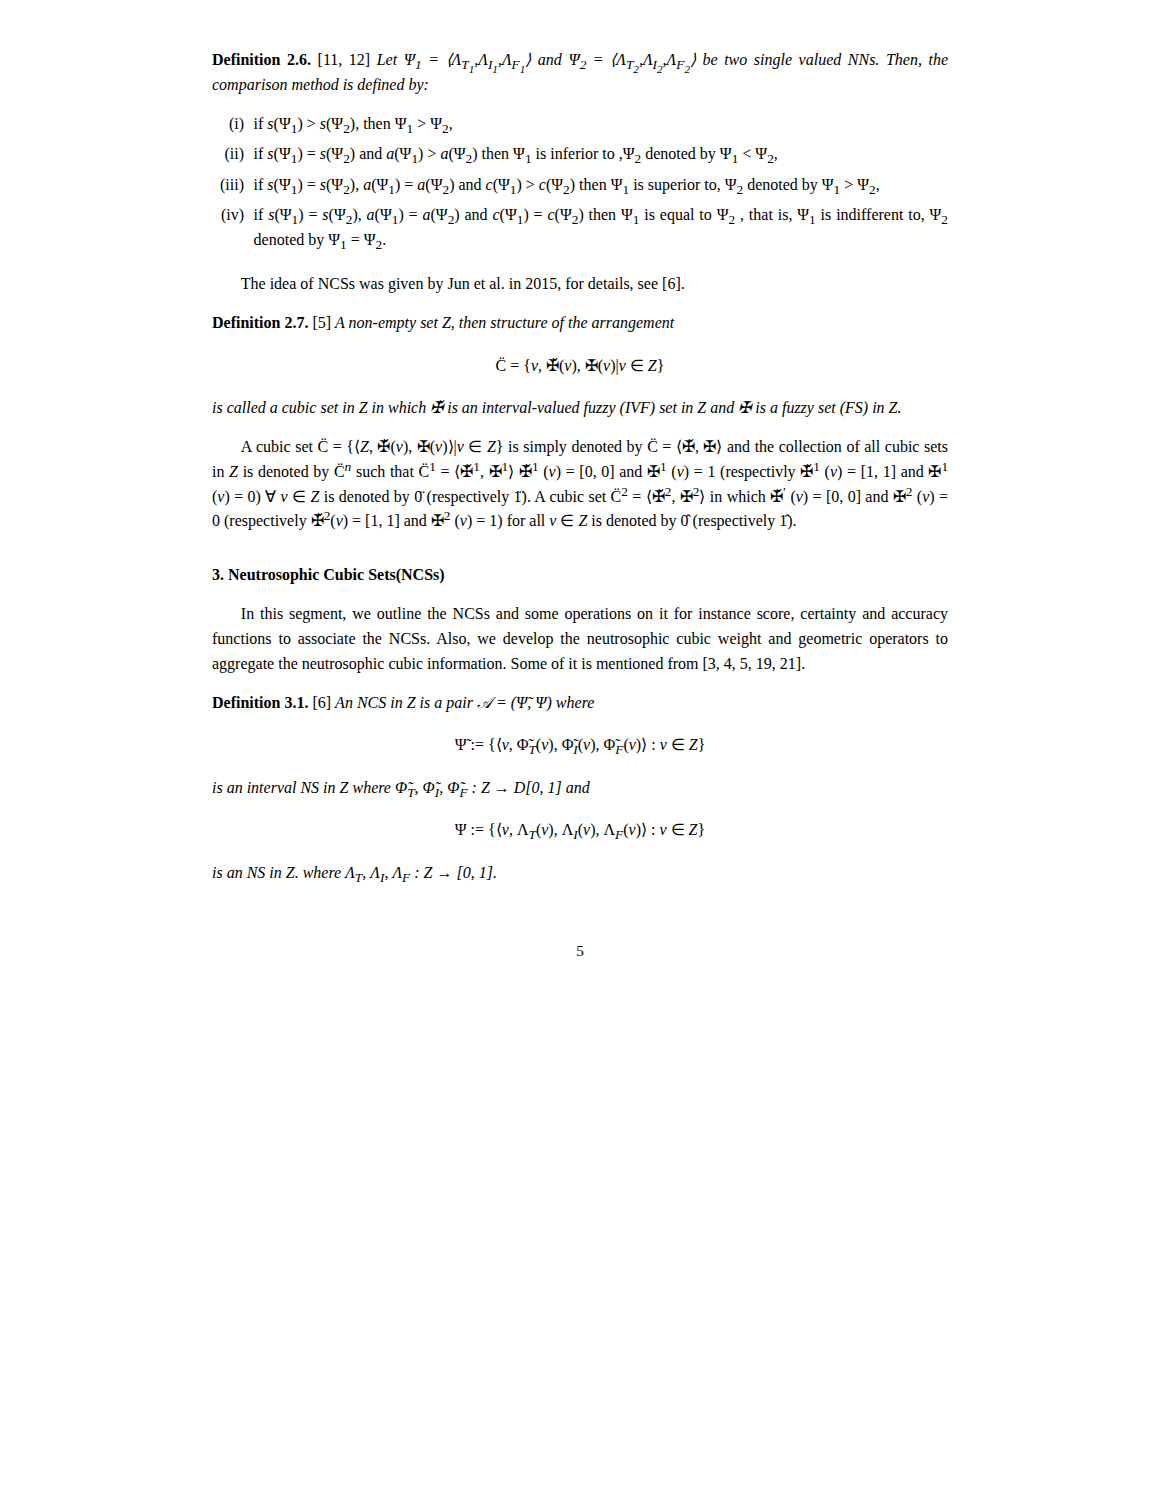Definition 2.6. [11, 12] Let Ψ1 = ⟨ΛT1,ΛI1,ΛF1⟩ and Ψ2 = ⟨ΛT2,ΛI2,ΛF2⟩ be two single valued NNs. Then, the comparison method is defined by:
(i) if s(Ψ1) > s(Ψ2), then Ψ1 > Ψ2,
(ii) if s(Ψ1) = s(Ψ2) and a(Ψ1) > a(Ψ2) then Ψ1 is inferior to ,Ψ2 denoted by Ψ1 < Ψ2,
(iii) if s(Ψ1) = s(Ψ2), a(Ψ1) = a(Ψ2) and c(Ψ1) > c(Ψ2) then Ψ1 is superior to, Ψ2 denoted by Ψ1 > Ψ2,
(iv) if s(Ψ1) = s(Ψ2), a(Ψ1) = a(Ψ2) and c(Ψ1) = c(Ψ2) then Ψ1 is equal to Ψ2 , that is, Ψ1 is indifferent to, Ψ2 denoted by Ψ1 = Ψ2.
The idea of NCSs was given by Jun et al. in 2015, for details, see [6].
Definition 2.7. [5] A non-empty set Z, then structure of the arrangement
C̈ = {v, ✠̌(v), ✠(v)|v ∈ Z}
is called a cubic set in Z in which ✠̌ is an interval-valued fuzzy (IVF) set in Z and ✠ is a fuzzy set (FS) in Z.
A cubic set C̈ = {⟨Z, ✠̌(v), ✠(v)⟩|v ∈ Z} is simply denoted by C̈ = ⟨✠̌, ✠⟩ and the collection of all cubic sets in Z is denoted by C̈n such that C̈1 = ⟨✠̌1, ✠1⟩ ✠̌1 (v) = [0, 0] and ✠1 (v) = 1 (respectivly ✠̌1 (v) = [1, 1] and ✠1 (v) = 0) ∀ v ∈ Z is denoted by 0̈ (respectively 1̈). A cubic set C̈2 = ⟨✠̌2, ✠2⟩ in which ✠̌′ (v) = [0, 0] and ✠2 (v) = 0 (respectively ✠̌2(v) = [1, 1] and ✠2 (v) = 1) for all v ∈ Z is denoted by 0̂ (respectively 1̂).
3. Neutrosophic Cubic Sets(NCSs)
In this segment, we outline the NCSs and some operations on it for instance score, certainty and accuracy functions to associate the NCSs. Also, we develop the neutrosophic cubic weight and geometric operators to aggregate the neutrosophic cubic information. Some of it is mentioned from [3, 4, 5, 19, 21].
Definition 3.1. [6] An NCS in Z is a pair 𝒜 = (Ψ̃, Ψ) where
Ψ̃ := {⟨v, Φ̃T(v), Φ̃I(v), Φ̃F(v)⟩ : v ∈ Z}
is an interval NS in Z where Φ̃T, Φ̃I, Φ̃F : Z → D[0, 1] and
Ψ := {⟨v, ΛT(v), ΛI(v), ΛF(v)⟩ : v ∈ Z}
is an NS in Z. where ΛT, ΛI, ΛF : Z → [0, 1].
5